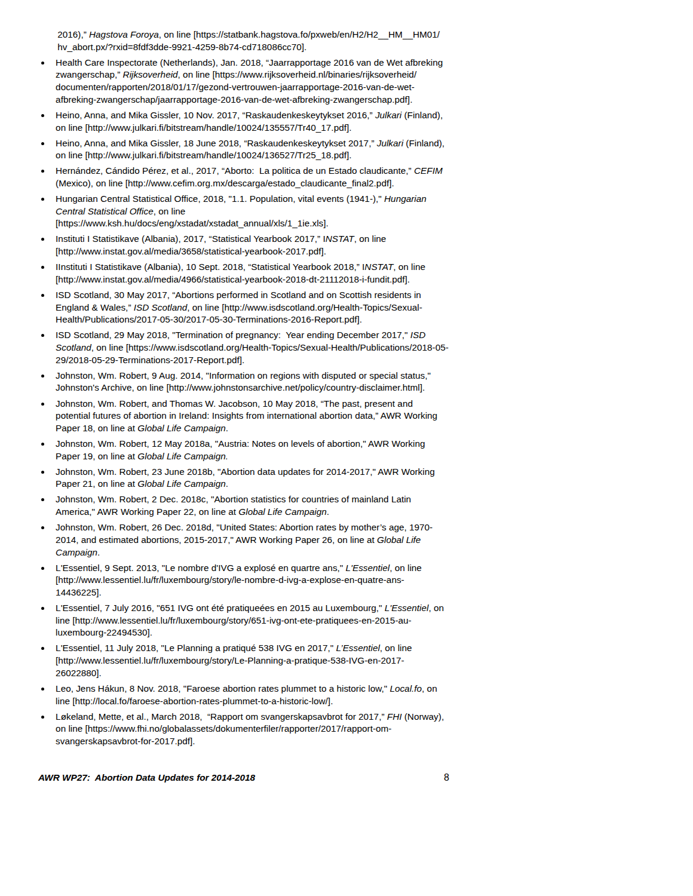2016),” Hagstova Foroya, on line [https://statbank.hagstova.fo/pxweb/en/H2/H2__HM__HM01/ hv_abort.px/?rxid=8fdf3dde-9921-4259-8b74-cd718086cc70].
Health Care Inspectorate (Netherlands), Jan. 2018, “Jaarrapportage 2016 van de Wet afbreking zwangerschap,” Rijksoverheid, on line [https://www.rijksoverheid.nl/binaries/rijksoverheid/ documenten/rapporten/2018/01/17/gezond-vertrouwen-jaarrapportage-2016-van-de-wet-afbreking-zwangerschap/jaarrapportage-2016-van-de-wet-afbreking-zwangerschap.pdf].
Heino, Anna, and Mika Gissler, 10 Nov. 2017, “Raskaudenkeskeytykset 2016,” Julkari (Finland), on line [http://www.julkari.fi/bitstream/handle/10024/135557/Tr40_17.pdf].
Heino, Anna, and Mika Gissler, 18 June 2018, “Raskaudenkeskeytykset 2017,” Julkari (Finland), on line [http://www.julkari.fi/bitstream/handle/10024/136527/Tr25_18.pdf].
Hernández, Cándido Pérez, et al., 2017, “Aborto: La politica de un Estado claudicante,” CEFIM (Mexico), on line [http://www.cefim.org.mx/descarga/estado_claudicante_final2.pdf].
Hungarian Central Statistical Office, 2018, "1.1. Population, vital events (1941-)," Hungarian Central Statistical Office, on line [https://www.ksh.hu/docs/eng/xstadat/xstadat_annual/xls/1_1ie.xls].
Instituti I Statistikave (Albania), 2017, “Statistical Yearbook 2017,” INSTAT, on line [http://www.instat.gov.al/media/3658/statistical-yearbook-2017.pdf].
IInstituti I Statistikave (Albania), 10 Sept. 2018, “Statistical Yearbook 2018,” INSTAT, on line [http://www.instat.gov.al/media/4966/statistical-yearbook-2018-dt-21112018-i-fundit.pdf].
ISD Scotland, 30 May 2017, “Abortions performed in Scotland and on Scottish residents in England & Wales,” ISD Scotland, on line [http://www.isdscotland.org/Health-Topics/Sexual-Health/Publications/2017-05-30/2017-05-30-Terminations-2016-Report.pdf].
ISD Scotland, 29 May 2018, "Termination of pregnancy: Year ending December 2017," ISD Scotland, on line [https://www.isdscotland.org/Health-Topics/Sexual-Health/Publications/2018-05-29/2018-05-29-Terminations-2017-Report.pdf].
Johnston, Wm. Robert, 9 Aug. 2014, "Information on regions with disputed or special status," Johnston's Archive, on line [http://www.johnstonsarchive.net/policy/country-disclaimer.html].
Johnston, Wm. Robert, and Thomas W. Jacobson, 10 May 2018, “The past, present and potential futures of abortion in Ireland: Insights from international abortion data,” AWR Working Paper 18, on line at Global Life Campaign.
Johnston, Wm. Robert, 12 May 2018a, "Austria: Notes on levels of abortion," AWR Working Paper 19, on line at Global Life Campaign.
Johnston, Wm. Robert, 23 June 2018b, "Abortion data updates for 2014-2017," AWR Working Paper 21, on line at Global Life Campaign.
Johnston, Wm. Robert, 2 Dec. 2018c, "Abortion statistics for countries of mainland Latin America," AWR Working Paper 22, on line at Global Life Campaign.
Johnston, Wm. Robert, 26 Dec. 2018d, "United States: Abortion rates by mother’s age, 1970-2014, and estimated abortions, 2015-2017," AWR Working Paper 26, on line at Global Life Campaign.
L'Essentiel, 9 Sept. 2013, "Le nombre d'IVG a explosé en quartre ans," L'Essentiel, on line [http://www.lessentiel.lu/fr/luxembourg/story/le-nombre-d-ivg-a-explose-en-quatre-ans-14436225].
L'Essentiel, 7 July 2016, "651 IVG ont été pratiqueées en 2015 au Luxembourg," L'Essentiel, on line [http://www.lessentiel.lu/fr/luxembourg/story/651-ivg-ont-ete-pratiquees-en-2015-au-luxembourg-22494530].
L'Essentiel, 11 July 2018, "Le Planning a pratiqué 538 IVG en 2017," L’Essentiel, on line [http://www.lessentiel.lu/fr/luxembourg/story/Le-Planning-a-pratique-538-IVG-en-2017-26022880].
Leo, Jens Hákun, 8 Nov. 2018, "Faroese abortion rates plummet to a historic low," Local.fo, on line [http://local.fo/faroese-abortion-rates-plummet-to-a-historic-low/].
Løkeland, Mette, et al., March 2018, “Rapport om svangerskapsavbrot for 2017,” FHI (Norway), on line [https://www.fhi.no/globalassets/dokumenterfiler/rapporter/2017/rapport-om-svangerskapsavbrot-for-2017.pdf].
AWR WP27: Abortion Data Updates for 2014-2018 8